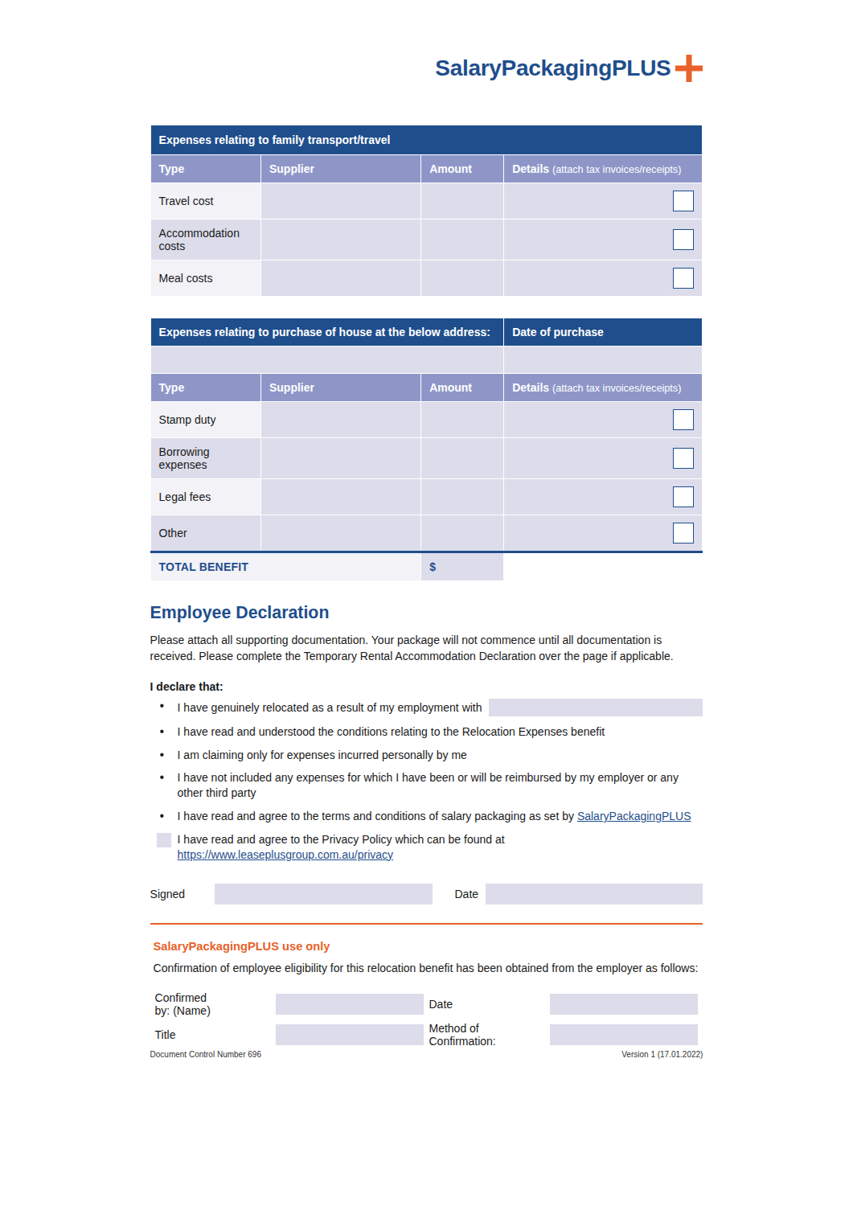SalaryPackagingPLUS
| Expenses relating to family transport/travel |
| --- |
| Type | Supplier | Amount | Details (attach tax invoices/receipts) |
| Travel cost | | | |
| Accommodation costs | | | |
| Meal costs | | | |
| Expenses relating to purchase of house at the below address: | Date of purchase |
| --- | --- |
| Type | Supplier | Amount | Details (attach tax invoices/receipts) |
| Stamp duty | | | |
| Borrowing expenses | | | |
| Legal fees | | | |
| Other | | | |
| TOTAL BENEFIT | $ | |
Employee Declaration
Please attach all supporting documentation. Your package will not commence until all documentation is received. Please complete the Temporary Rental Accommodation Declaration over the page if applicable.
I declare that:
I have genuinely relocated as a result of my employment with
I have read and understood the conditions relating to the Relocation Expenses benefit
I am claiming only for expenses incurred personally by me
I have not included any expenses for which I have been or will be reimbursed by my employer or any other third party
I have read and agree to the terms and conditions of salary packaging as set by SalaryPackagingPLUS
I have read and agree to the Privacy Policy which can be found at https://www.leaseplusgroup.com.au/privacy
Signed Date
SalaryPackagingPLUS use only
Confirmation of employee eligibility for this relocation benefit has been obtained from the employer as follows:
| Confirmed by: (Name) | | Date | |
| Title | | Method of Confirmation: | |
Document Control Number 696 Version 1 (17.01.2022)